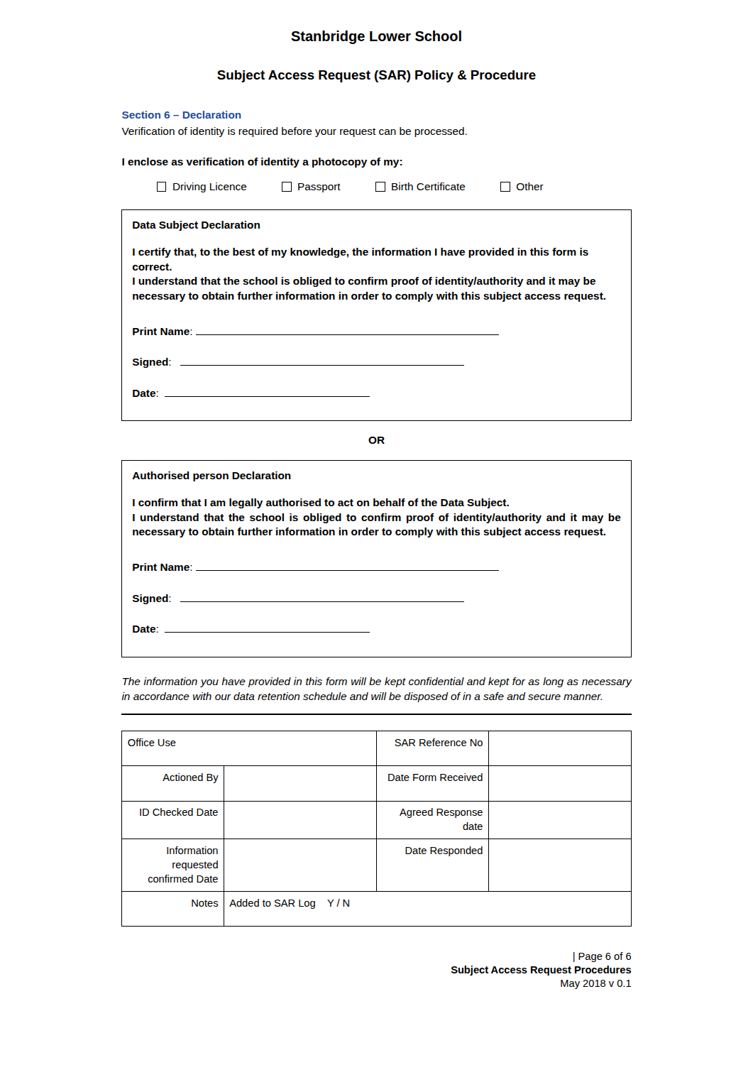Stanbridge Lower School
Subject Access Request (SAR) Policy & Procedure
Section 6 – Declaration
Verification of identity is required before your request can be processed.
I enclose as verification of identity a photocopy of my:
Driving Licence Passport Birth Certificate Other
Data Subject Declaration
I certify that, to the best of my knowledge, the information I have provided in this form is correct.
I understand that the school is obliged to confirm proof of identity/authority and it may be necessary to obtain further information in order to comply with this subject access request.
Print Name:
Signed:
Date:
OR
Authorised person Declaration
I confirm that I am legally authorised to act on behalf of the Data Subject.
I understand that the school is obliged to confirm proof of identity/authority and it may be necessary to obtain further information in order to comply with this subject access request.
Print Name:
Signed:
Date:
The information you have provided in this form will be kept confidential and kept for as long as necessary in accordance with our data retention schedule and will be disposed of in a safe and secure manner.
| Office Use | SAR Reference No | |
| Actioned By | | Date Form Received | |
| ID Checked Date | | Agreed Response date | |
| Information requested confirmed Date | | Date Responded | |
| Notes | Added to SAR Log Y / N |
| Page 6 of 6
Subject Access Request Procedures
May 2018 v 0.1